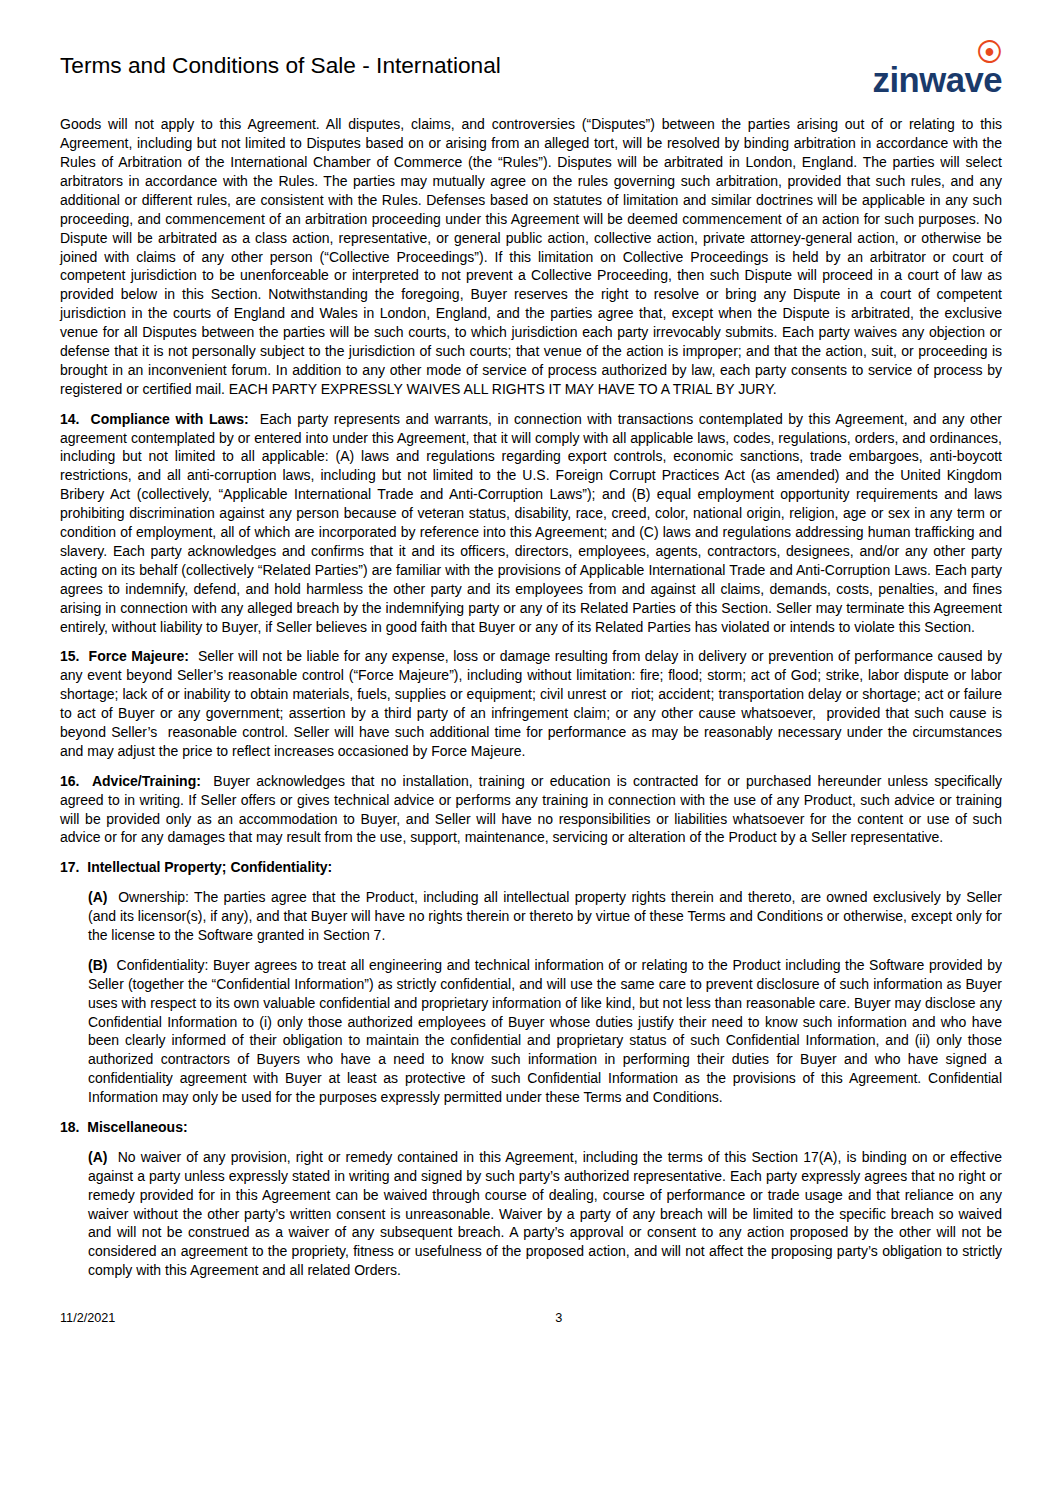Terms and Conditions of Sale - International
⦿ zinwave
Goods will not apply to this Agreement. All disputes, claims, and controversies (“Disputes”) between the parties arising out of or relating to this Agreement, including but not limited to Disputes based on or arising from an alleged tort, will be resolved by binding arbitration in accordance with the Rules of Arbitration of the International Chamber of Commerce (the “Rules”). Disputes will be arbitrated in London, England. The parties will select arbitrators in accordance with the Rules. The parties may mutually agree on the rules governing such arbitration, provided that such rules, and any additional or different rules, are consistent with the Rules. Defenses based on statutes of limitation and similar doctrines will be applicable in any such proceeding, and commencement of an arbitration proceeding under this Agreement will be deemed commencement of an action for such purposes. No Dispute will be arbitrated as a class action, representative, or general public action, collective action, private attorney-general action, or otherwise be joined with claims of any other person (“Collective Proceedings”). If this limitation on Collective Proceedings is held by an arbitrator or court of competent jurisdiction to be unenforceable or interpreted to not prevent a Collective Proceeding, then such Dispute will proceed in a court of law as provided below in this Section. Notwithstanding the foregoing, Buyer reserves the right to resolve or bring any Dispute in a court of competent jurisdiction in the courts of England and Wales in London, England, and the parties agree that, except when the Dispute is arbitrated, the exclusive venue for all Disputes between the parties will be such courts, to which jurisdiction each party irrevocably submits. Each party waives any objection or defense that it is not personally subject to the jurisdiction of such courts; that venue of the action is improper; and that the action, suit, or proceeding is brought in an inconvenient forum. In addition to any other mode of service of process authorized by law, each party consents to service of process by registered or certified mail. EACH PARTY EXPRESSLY WAIVES ALL RIGHTS IT MAY HAVE TO A TRIAL BY JURY.
14. Compliance with Laws: Each party represents and warrants, in connection with transactions contemplated by this Agreement, and any other agreement contemplated by or entered into under this Agreement, that it will comply with all applicable laws, codes, regulations, orders, and ordinances, including but not limited to all applicable: (A) laws and regulations regarding export controls, economic sanctions, trade embargoes, anti-boycott restrictions, and all anti-corruption laws, including but not limited to the U.S. Foreign Corrupt Practices Act (as amended) and the United Kingdom Bribery Act (collectively, “Applicable International Trade and Anti-Corruption Laws”); and (B) equal employment opportunity requirements and laws prohibiting discrimination against any person because of veteran status, disability, race, creed, color, national origin, religion, age or sex in any term or condition of employment, all of which are incorporated by reference into this Agreement; and (C) laws and regulations addressing human trafficking and slavery. Each party acknowledges and confirms that it and its officers, directors, employees, agents, contractors, designees, and/or any other party acting on its behalf (collectively “Related Parties”) are familiar with the provisions of Applicable International Trade and Anti-Corruption Laws. Each party agrees to indemnify, defend, and hold harmless the other party and its employees from and against all claims, demands, costs, penalties, and fines arising in connection with any alleged breach by the indemnifying party or any of its Related Parties of this Section. Seller may terminate this Agreement entirely, without liability to Buyer, if Seller believes in good faith that Buyer or any of its Related Parties has violated or intends to violate this Section.
15. Force Majeure: Seller will not be liable for any expense, loss or damage resulting from delay in delivery or prevention of performance caused by any event beyond Seller’s reasonable control (“Force Majeure”), including without limitation: fire; flood; storm; act of God; strike, labor dispute or labor shortage; lack of or inability to obtain materials, fuels, supplies or equipment; civil unrest or riot; accident; transportation delay or shortage; act or failure to act of Buyer or any government; assertion by a third party of an infringement claim; or any other cause whatsoever, provided that such cause is beyond Seller’s reasonable control. Seller will have such additional time for performance as may be reasonably necessary under the circumstances and may adjust the price to reflect increases occasioned by Force Majeure.
16. Advice/Training: Buyer acknowledges that no installation, training or education is contracted for or purchased hereunder unless specifically agreed to in writing. If Seller offers or gives technical advice or performs any training in connection with the use of any Product, such advice or training will be provided only as an accommodation to Buyer, and Seller will have no responsibilities or liabilities whatsoever for the content or use of such advice or for any damages that may result from the use, support, maintenance, servicing or alteration of the Product by a Seller representative.
17. Intellectual Property; Confidentiality:
(A) Ownership: The parties agree that the Product, including all intellectual property rights therein and thereto, are owned exclusively by Seller (and its licensor(s), if any), and that Buyer will have no rights therein or thereto by virtue of these Terms and Conditions or otherwise, except only for the license to the Software granted in Section 7.
(B) Confidentiality: Buyer agrees to treat all engineering and technical information of or relating to the Product including the Software provided by Seller (together the “Confidential Information”) as strictly confidential, and will use the same care to prevent disclosure of such information as Buyer uses with respect to its own valuable confidential and proprietary information of like kind, but not less than reasonable care. Buyer may disclose any Confidential Information to (i) only those authorized employees of Buyer whose duties justify their need to know such information and who have been clearly informed of their obligation to maintain the confidential and proprietary status of such Confidential Information, and (ii) only those authorized contractors of Buyers who have a need to know such information in performing their duties for Buyer and who have signed a confidentiality agreement with Buyer at least as protective of such Confidential Information as the provisions of this Agreement. Confidential Information may only be used for the purposes expressly permitted under these Terms and Conditions.
18. Miscellaneous:
(A) No waiver of any provision, right or remedy contained in this Agreement, including the terms of this Section 17(A), is binding on or effective against a party unless expressly stated in writing and signed by such party’s authorized representative. Each party expressly agrees that no right or remedy provided for in this Agreement can be waived through course of dealing, course of performance or trade usage and that reliance on any waiver without the other party’s written consent is unreasonable. Waiver by a party of any breach will be limited to the specific breach so waived and will not be construed as a waiver of any subsequent breach. A party’s approval or consent to any action proposed by the other will not be considered an agreement to the propriety, fitness or usefulness of the proposed action, and will not affect the proposing party’s obligation to strictly comply with this Agreement and all related Orders.
11/2/2021 3